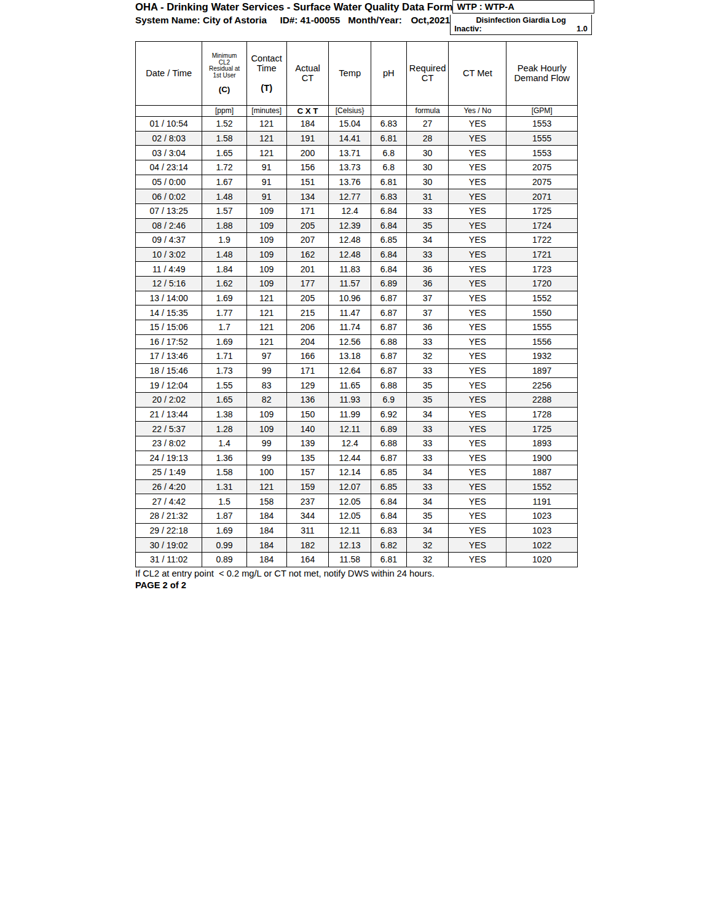OHA - Drinking Water Services - Surface Water Quality Data Form
WTP : WTP-A
System Name: City of Astoria ID#: 41-00055 Month/Year: Oct,2021
Disinfection Giardia Log
Inactiv: 1.0
| Date / Time | Minimum CL2 Residual at 1st User (C) | Contact Time (T) | Actual CT | Temp | pH | Required CT | CT Met | Peak Hourly Demand Flow |
| --- | --- | --- | --- | --- | --- | --- | --- | --- |
| | [ppm] | [minutes] | C X T | [Celsius} | | formula | Yes / No | [GPM] |
| 01 / 10:54 | 1.52 | 121 | 184 | 15.04 | 6.83 | 27 | YES | 1553 |
| 02 / 8:03 | 1.58 | 121 | 191 | 14.41 | 6.81 | 28 | YES | 1555 |
| 03 / 3:04 | 1.65 | 121 | 200 | 13.71 | 6.8 | 30 | YES | 1553 |
| 04 / 23:14 | 1.72 | 91 | 156 | 13.73 | 6.8 | 30 | YES | 2075 |
| 05 / 0:00 | 1.67 | 91 | 151 | 13.76 | 6.81 | 30 | YES | 2075 |
| 06 / 0:02 | 1.48 | 91 | 134 | 12.77 | 6.83 | 31 | YES | 2071 |
| 07 / 13:25 | 1.57 | 109 | 171 | 12.4 | 6.84 | 33 | YES | 1725 |
| 08 / 2:46 | 1.88 | 109 | 205 | 12.39 | 6.84 | 35 | YES | 1724 |
| 09 / 4:37 | 1.9 | 109 | 207 | 12.48 | 6.85 | 34 | YES | 1722 |
| 10 / 3:02 | 1.48 | 109 | 162 | 12.48 | 6.84 | 33 | YES | 1721 |
| 11 / 4:49 | 1.84 | 109 | 201 | 11.83 | 6.84 | 36 | YES | 1723 |
| 12 / 5:16 | 1.62 | 109 | 177 | 11.57 | 6.89 | 36 | YES | 1720 |
| 13 / 14:00 | 1.69 | 121 | 205 | 10.96 | 6.87 | 37 | YES | 1552 |
| 14 / 15:35 | 1.77 | 121 | 215 | 11.47 | 6.87 | 37 | YES | 1550 |
| 15 / 15:06 | 1.7 | 121 | 206 | 11.74 | 6.87 | 36 | YES | 1555 |
| 16 / 17:52 | 1.69 | 121 | 204 | 12.56 | 6.88 | 33 | YES | 1556 |
| 17 / 13:46 | 1.71 | 97 | 166 | 13.18 | 6.87 | 32 | YES | 1932 |
| 18 / 15:46 | 1.73 | 99 | 171 | 12.64 | 6.87 | 33 | YES | 1897 |
| 19 / 12:04 | 1.55 | 83 | 129 | 11.65 | 6.88 | 35 | YES | 2256 |
| 20 / 2:02 | 1.65 | 82 | 136 | 11.93 | 6.9 | 35 | YES | 2288 |
| 21 / 13:44 | 1.38 | 109 | 150 | 11.99 | 6.92 | 34 | YES | 1728 |
| 22 / 5:37 | 1.28 | 109 | 140 | 12.11 | 6.89 | 33 | YES | 1725 |
| 23 / 8:02 | 1.4 | 99 | 139 | 12.4 | 6.88 | 33 | YES | 1893 |
| 24 / 19:13 | 1.36 | 99 | 135 | 12.44 | 6.87 | 33 | YES | 1900 |
| 25 / 1:49 | 1.58 | 100 | 157 | 12.14 | 6.85 | 34 | YES | 1887 |
| 26 / 4:20 | 1.31 | 121 | 159 | 12.07 | 6.85 | 33 | YES | 1552 |
| 27 / 4:42 | 1.5 | 158 | 237 | 12.05 | 6.84 | 34 | YES | 1191 |
| 28 / 21:32 | 1.87 | 184 | 344 | 12.05 | 6.84 | 35 | YES | 1023 |
| 29 / 22:18 | 1.69 | 184 | 311 | 12.11 | 6.83 | 34 | YES | 1023 |
| 30 / 19:02 | 0.99 | 184 | 182 | 12.13 | 6.82 | 32 | YES | 1022 |
| 31 / 11:02 | 0.89 | 184 | 164 | 11.58 | 6.81 | 32 | YES | 1020 |
If CL2 at entry point < 0.2 mg/L or CT not met, notify DWS within 24 hours.
PAGE 2 of 2